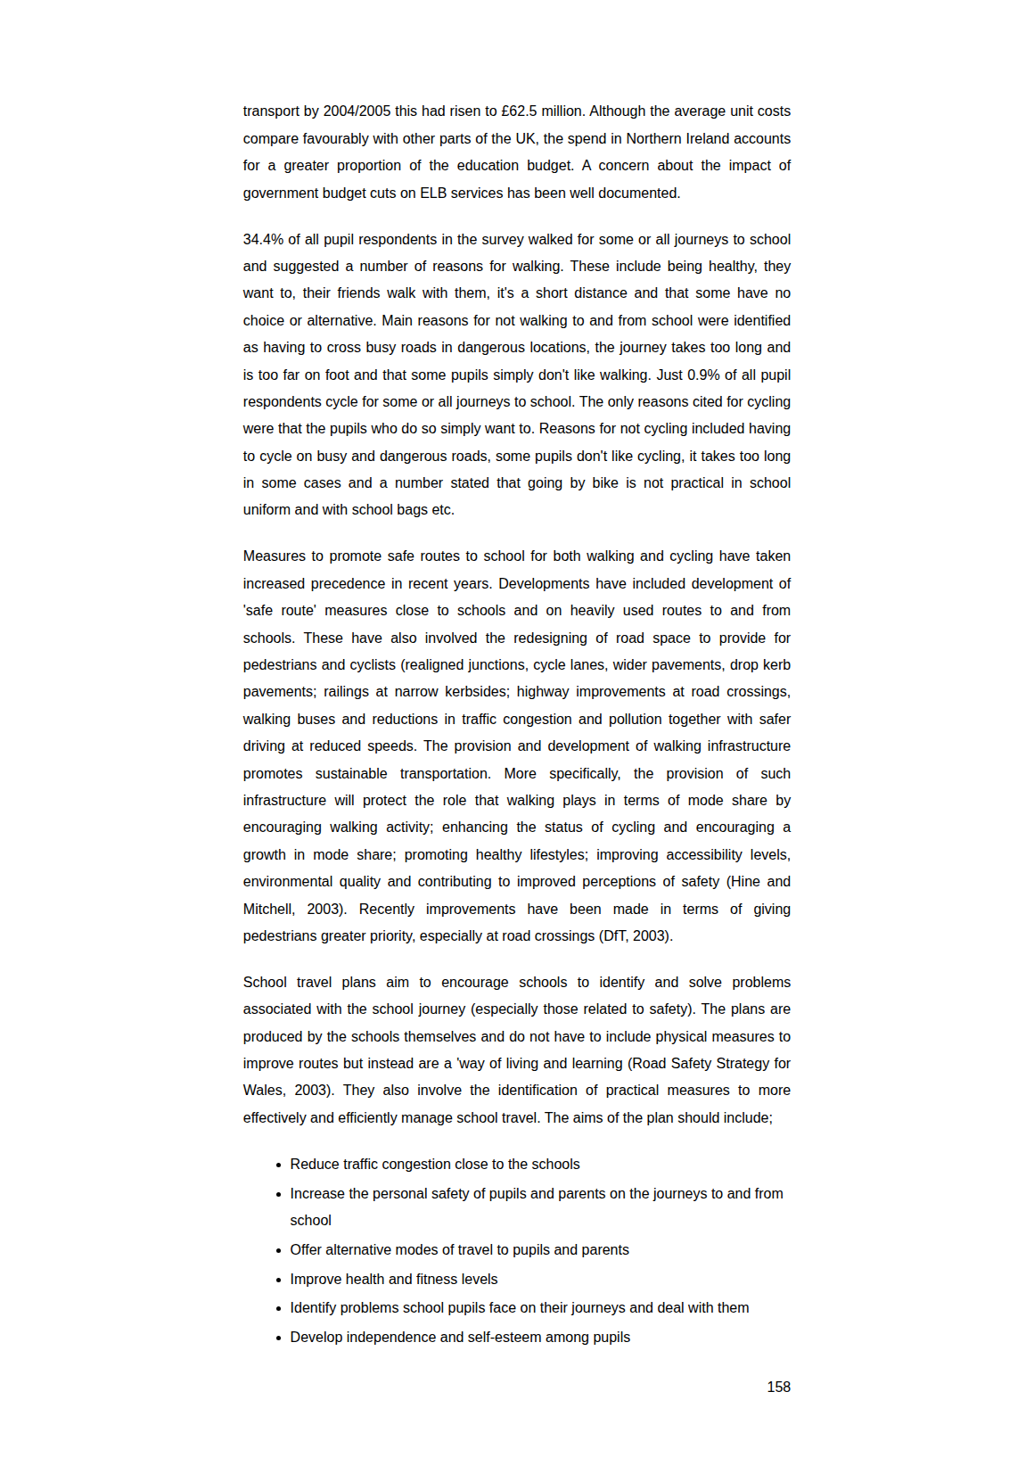transport by 2004/2005 this had risen to £62.5 million. Although the average unit costs compare favourably with other parts of the UK, the spend in Northern Ireland accounts for a greater proportion of the education budget. A concern about the impact of government budget cuts on ELB services has been well documented.
34.4% of all pupil respondents in the survey walked for some or all journeys to school and suggested a number of reasons for walking. These include being healthy, they want to, their friends walk with them, it's a short distance and that some have no choice or alternative. Main reasons for not walking to and from school were identified as having to cross busy roads in dangerous locations, the journey takes too long and is too far on foot and that some pupils simply don't like walking. Just 0.9% of all pupil respondents cycle for some or all journeys to school. The only reasons cited for cycling were that the pupils who do so simply want to. Reasons for not cycling included having to cycle on busy and dangerous roads, some pupils don't like cycling, it takes too long in some cases and a number stated that going by bike is not practical in school uniform and with school bags etc.
Measures to promote safe routes to school for both walking and cycling have taken increased precedence in recent years. Developments have included development of 'safe route' measures close to schools and on heavily used routes to and from schools. These have also involved the redesigning of road space to provide for pedestrians and cyclists (realigned junctions, cycle lanes, wider pavements, drop kerb pavements; railings at narrow kerbsides; highway improvements at road crossings, walking buses and reductions in traffic congestion and pollution together with safer driving at reduced speeds. The provision and development of walking infrastructure promotes sustainable transportation. More specifically, the provision of such infrastructure will protect the role that walking plays in terms of mode share by encouraging walking activity; enhancing the status of cycling and encouraging a growth in mode share; promoting healthy lifestyles; improving accessibility levels, environmental quality and contributing to improved perceptions of safety (Hine and Mitchell, 2003). Recently improvements have been made in terms of giving pedestrians greater priority, especially at road crossings (DfT, 2003).
School travel plans aim to encourage schools to identify and solve problems associated with the school journey (especially those related to safety). The plans are produced by the schools themselves and do not have to include physical measures to improve routes but instead are a 'way of living and learning (Road Safety Strategy for Wales, 2003). They also involve the identification of practical measures to more effectively and efficiently manage school travel. The aims of the plan should include;
Reduce traffic congestion close to the schools
Increase the personal safety of pupils and parents on the journeys to and from school
Offer alternative modes of travel to pupils and parents
Improve health and fitness levels
Identify problems school pupils face on their journeys and deal with them
Develop independence and self-esteem among pupils
158